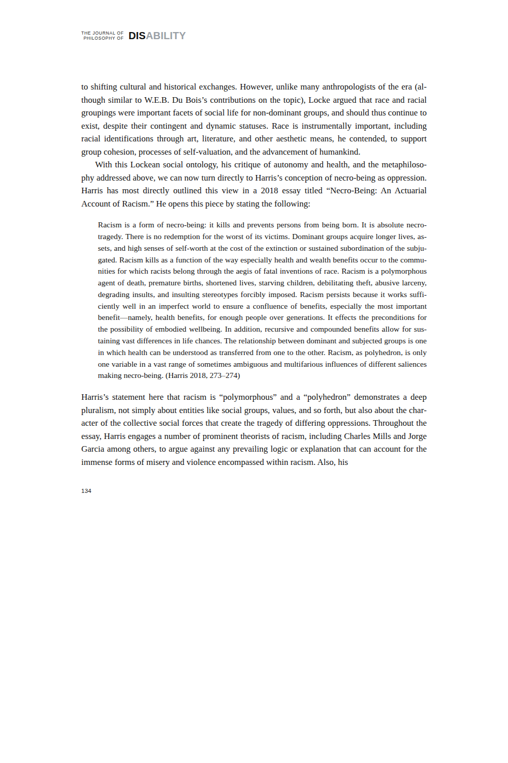The Journal of
Philosophy of
DIS ABILITY
to shifting cultural and historical exchanges. However, unlike many anthropologists of the era (although similar to W.E.B. Du Bois’s contributions on the topic), Locke argued that race and racial groupings were important facets of social life for non-dominant groups, and should thus continue to exist, despite their contingent and dynamic statuses. Race is instrumentally important, including racial identifications through art, literature, and other aesthetic means, he contended, to support group cohesion, processes of self-valuation, and the advancement of humankind.
With this Lockean social ontology, his critique of autonomy and health, and the metaphilosophy addressed above, we can now turn directly to Harris’s conception of necro-being as oppression. Harris has most directly outlined this view in a 2018 essay titled “Necro-Being: An Actuarial Account of Racism.” He opens this piece by stating the following:
Racism is a form of necro-being: it kills and prevents persons from being born. It is absolute necro-tragedy. There is no redemption for the worst of its victims. Dominant groups acquire longer lives, assets, and high senses of self-worth at the cost of the extinction or sustained subordination of the subjugated. Racism kills as a function of the way especially health and wealth benefits occur to the communities for which racists belong through the aegis of fatal inventions of race. Racism is a polymorphous agent of death, premature births, shortened lives, starving children, debilitating theft, abusive larceny, degrading insults, and insulting stereotypes forcibly imposed. Racism persists because it works sufficiently well in an imperfect world to ensure a confluence of benefits, especially the most important benefit—namely, health benefits, for enough people over generations. It effects the preconditions for the possibility of embodied wellbeing. In addition, recursive and compounded benefits allow for sustaining vast differences in life chances. The relationship between dominant and subjected groups is one in which health can be understood as transferred from one to the other. Racism, as polyhedron, is only one variable in a vast range of sometimes ambiguous and multifarious influences of different saliences making necro-being. (Harris 2018, 273–274)
Harris’s statement here that racism is “polymorphous” and a “polyhedron” demonstrates a deep pluralism, not simply about entities like social groups, values, and so forth, but also about the character of the collective social forces that create the tragedy of differing oppressions. Throughout the essay, Harris engages a number of prominent theorists of racism, including Charles Mills and Jorge Garcia among others, to argue against any prevailing logic or explanation that can account for the immense forms of misery and violence encompassed within racism. Also, his
134